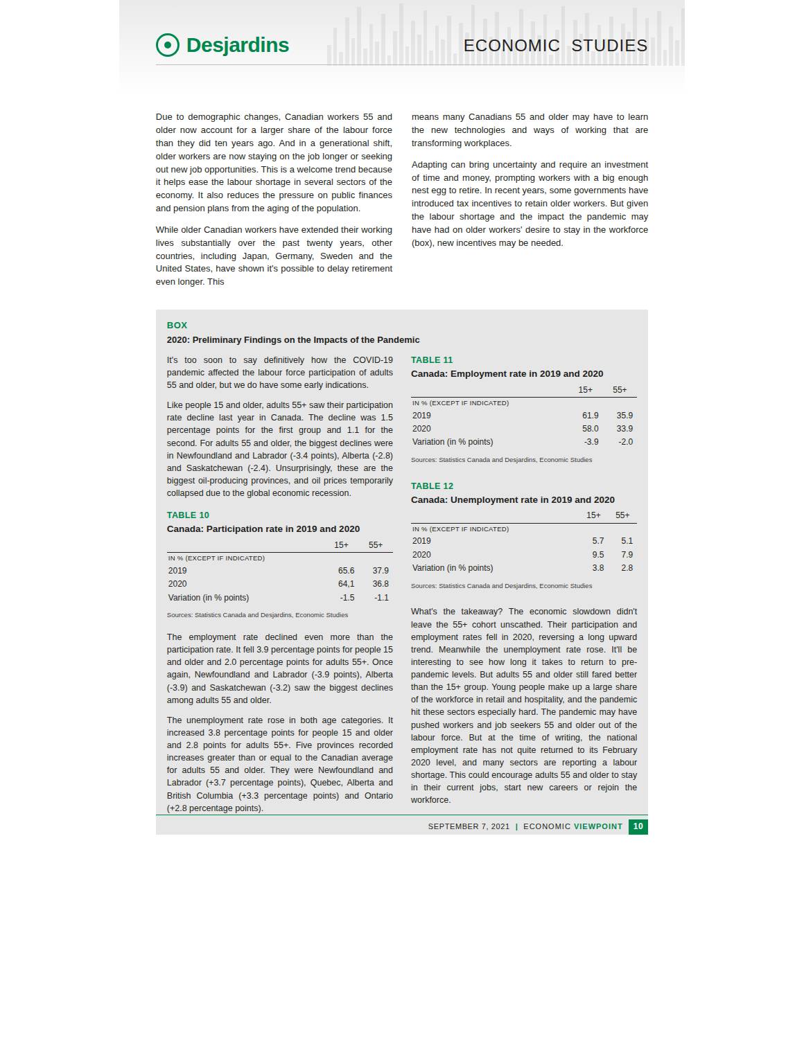Desjardins
ECONOMIC STUDIES
Due to demographic changes, Canadian workers 55 and older now account for a larger share of the labour force than they did ten years ago. And in a generational shift, older workers are now staying on the job longer or seeking out new job opportunities. This is a welcome trend because it helps ease the labour shortage in several sectors of the economy. It also reduces the pressure on public finances and pension plans from the aging of the population.
While older Canadian workers have extended their working lives substantially over the past twenty years, other countries, including Japan, Germany, Sweden and the United States, have shown it's possible to delay retirement even longer. This
means many Canadians 55 and older may have to learn the new technologies and ways of working that are transforming workplaces.
Adapting can bring uncertainty and require an investment of time and money, prompting workers with a big enough nest egg to retire. In recent years, some governments have introduced tax incentives to retain older workers. But given the labour shortage and the impact the pandemic may have had on older workers' desire to stay in the workforce (box), new incentives may be needed.
BOX
2020: Preliminary Findings on the Impacts of the Pandemic
It's too soon to say definitively how the COVID-19 pandemic affected the labour force participation of adults 55 and older, but we do have some early indications.
Like people 15 and older, adults 55+ saw their participation rate decline last year in Canada. The decline was 1.5 percentage points for the first group and 1.1 for the second. For adults 55 and older, the biggest declines were in Newfoundland and Labrador (-3.4 points), Alberta (-2.8) and Saskatchewan (-2.4). Unsurprisingly, these are the biggest oil-producing provinces, and oil prices temporarily collapsed due to the global economic recession.
TABLE 10
Canada: Participation rate in 2019 and 2020
| | 15+ | 55+ |
| --- | --- | --- |
| IN % (EXCEPT IF INDICATED) | | |
| 2019 | 65.6 | 37.9 |
| 2020 | 64,1 | 36.8 |
| Variation (in % points) | -1.5 | -1.1 |
Sources: Statistics Canada and Desjardins, Economic Studies
The employment rate declined even more than the participation rate. It fell 3.9 percentage points for people 15 and older and 2.0 percentage points for adults 55+. Once again, Newfoundland and Labrador (-3.9 points), Alberta (-3.9) and Saskatchewan (-3.2) saw the biggest declines among adults 55 and older.
The unemployment rate rose in both age categories. It increased 3.8 percentage points for people 15 and older and 2.8 points for adults 55+. Five provinces recorded increases greater than or equal to the Canadian average for adults 55 and older. They were Newfoundland and Labrador (+3.7 percentage points), Quebec, Alberta and British Columbia (+3.3 percentage points) and Ontario (+2.8 percentage points).
TABLE 11
Canada: Employment rate in 2019 and 2020
| | 15+ | 55+ |
| --- | --- | --- |
| IN % (EXCEPT IF INDICATED) | | |
| 2019 | 61.9 | 35.9 |
| 2020 | 58.0 | 33.9 |
| Variation (in % points) | -3.9 | -2.0 |
Sources: Statistics Canada and Desjardins, Economic Studies
TABLE 12
Canada: Unemployment rate in 2019 and 2020
| | 15+ | 55+ |
| --- | --- | --- |
| IN % (EXCEPT IF INDICATED) | | |
| 2019 | 5.7 | 5.1 |
| 2020 | 9.5 | 7.9 |
| Variation (in % points) | 3.8 | 2.8 |
Sources: Statistics Canada and Desjardins, Economic Studies
What's the takeaway? The economic slowdown didn't leave the 55+ cohort unscathed. Their participation and employment rates fell in 2020, reversing a long upward trend. Meanwhile the unemployment rate rose. It'll be interesting to see how long it takes to return to pre-pandemic levels. But adults 55 and older still fared better than the 15+ group. Young people make up a large share of the workforce in retail and hospitality, and the pandemic hit these sectors especially hard. The pandemic may have pushed workers and job seekers 55 and older out of the labour force. But at the time of writing, the national employment rate has not quite returned to its February 2020 level, and many sectors are reporting a labour shortage. This could encourage adults 55 and older to stay in their current jobs, start new careers or rejoin the workforce.
SEPTEMBER 7, 2021 | ECONOMIC VIEWPOINT 10